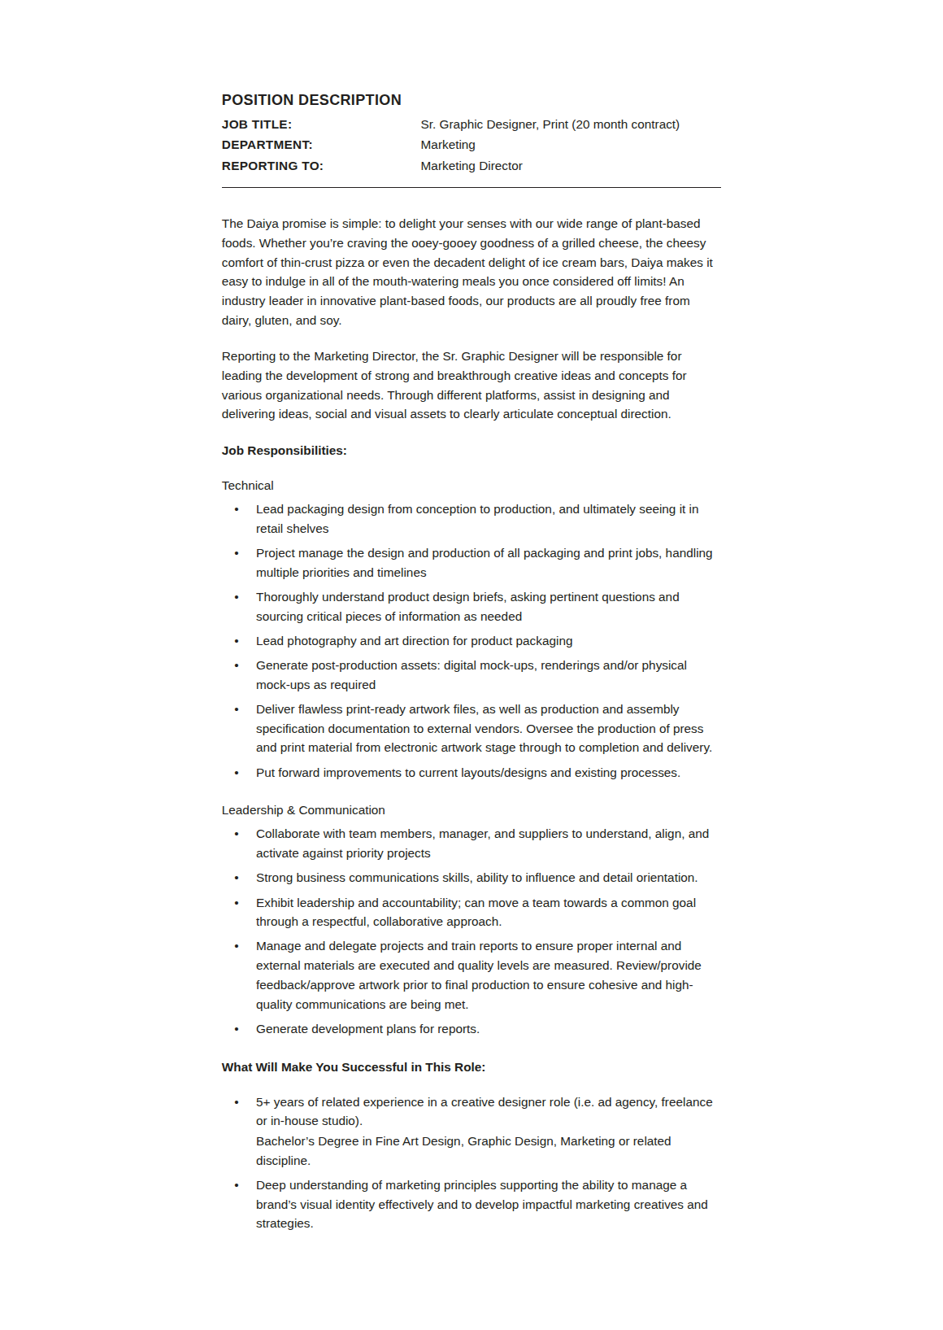POSITION DESCRIPTION
| JOB TITLE: | Sr. Graphic Designer, Print (20 month contract) |
| DEPARTMENT: | Marketing |
| REPORTING TO: | Marketing Director |
The Daiya promise is simple: to delight your senses with our wide range of plant-based foods. Whether you’re craving the ooey-gooey goodness of a grilled cheese, the cheesy comfort of thin-crust pizza or even the decadent delight of ice cream bars, Daiya makes it easy to indulge in all of the mouth-watering meals you once considered off limits! An industry leader in innovative plant-based foods, our products are all proudly free from dairy, gluten, and soy.
Reporting to the Marketing Director, the Sr. Graphic Designer will be responsible for leading the development of strong and breakthrough creative ideas and concepts for various organizational needs. Through different platforms, assist in designing and delivering ideas, social and visual assets to clearly articulate conceptual direction.
Job Responsibilities:
Technical
Lead packaging design from conception to production, and ultimately seeing it in retail shelves
Project manage the design and production of all packaging and print jobs, handling multiple priorities and timelines
Thoroughly understand product design briefs, asking pertinent questions and sourcing critical pieces of information as needed
Lead photography and art direction for product packaging
Generate post-production assets: digital mock-ups, renderings and/or physical mock-ups as required
Deliver flawless print-ready artwork files, as well as production and assembly specification documentation to external vendors. Oversee the production of press and print material from electronic artwork stage through to completion and delivery.
Put forward improvements to current layouts/designs and existing processes.
Leadership & Communication
Collaborate with team members, manager, and suppliers to understand, align, and activate against priority projects
Strong business communications skills, ability to influence and detail orientation.
Exhibit leadership and accountability; can move a team towards a common goal through a respectful, collaborative approach.
Manage and delegate projects and train reports to ensure proper internal and external materials are executed and quality levels are measured. Review/provide feedback/approve artwork prior to final production to ensure cohesive and high-quality communications are being met.
Generate development plans for reports.
What Will Make You Successful in This Role:
5+ years of related experience in a creative designer role (i.e. ad agency, freelance or in-house studio). Bachelor’s Degree in Fine Art Design, Graphic Design, Marketing or related discipline.
Deep understanding of marketing principles supporting the ability to manage a brand’s visual identity effectively and to develop impactful marketing creatives and strategies.